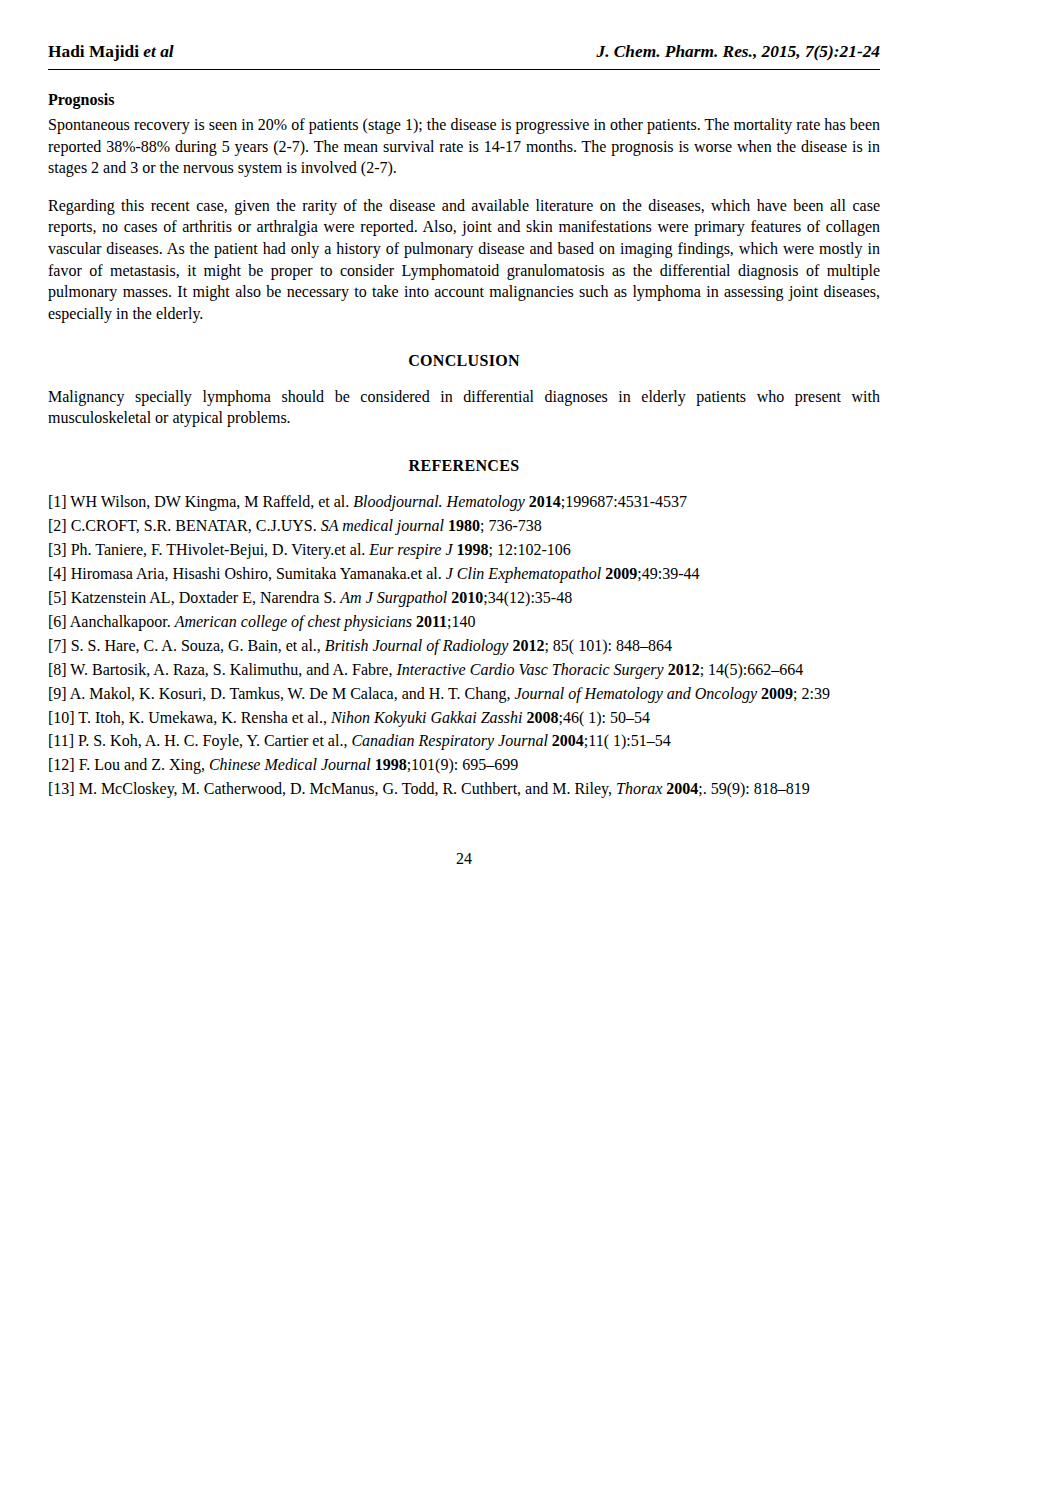Hadi Majidi et al
J. Chem. Pharm. Res., 2015, 7(5):21-24
Prognosis
Spontaneous recovery is seen in 20% of patients (stage 1); the disease is progressive in other patients. The mortality rate has been reported 38%-88% during 5 years (2-7). The mean survival rate is 14-17 months. The prognosis is worse when the disease is in stages 2 and 3 or the nervous system is involved (2-7).
Regarding this recent case, given the rarity of the disease and available literature on the diseases, which have been all case reports, no cases of arthritis or arthralgia were reported. Also, joint and skin manifestations were primary features of collagen vascular diseases. As the patient had only a history of pulmonary disease and based on imaging findings, which were mostly in favor of metastasis, it might be proper to consider Lymphomatoid granulomatosis as the differential diagnosis of multiple pulmonary masses. It might also be necessary to take into account malignancies such as lymphoma in assessing joint diseases, especially in the elderly.
CONCLUSION
Malignancy specially lymphoma should be considered in differential diagnoses in elderly patients who present with musculoskeletal or atypical problems.
REFERENCES
[1] WH Wilson, DW Kingma, M Raffeld, et al. Bloodjournal. Hematology 2014;199687:4531-4537
[2] C.CROFT, S.R. BENATAR, C.J.UYS. SA medical journal 1980; 736-738
[3] Ph. Taniere, F. THivolet-Bejui, D. Vitery.et al. Eur respire J 1998; 12:102-106
[4] Hiromasa Aria, Hisashi Oshiro, Sumitaka Yamanaka.et al. J Clin Exphematopathol 2009;49:39-44
[5] Katzenstein AL, Doxtader E, Narendra S. Am J Surgpathol 2010;34(12):35-48
[6] Aanchalkapoor. American college of chest physicians 2011;140
[7] S. S. Hare, C. A. Souza, G. Bain, et al., British Journal of Radiology 2012; 85( 101): 848–864
[8] W. Bartosik, A. Raza, S. Kalimuthu, and A. Fabre, Interactive Cardio Vasc Thoracic Surgery 2012; 14(5):662–664
[9] A. Makol, K. Kosuri, D. Tamkus, W. De M Calaca, and H. T. Chang, Journal of Hematology and Oncology 2009; 2:39
[10] T. Itoh, K. Umekawa, K. Rensha et al., Nihon Kokyuki Gakkai Zasshi 2008;46( 1): 50–54
[11] P. S. Koh, A. H. C. Foyle, Y. Cartier et al., Canadian Respiratory Journal 2004;11( 1):51–54
[12] F. Lou and Z. Xing, Chinese Medical Journal 1998;101(9): 695–699
[13] M. McCloskey, M. Catherwood, D. McManus, G. Todd, R. Cuthbert, and M. Riley, Thorax 2004;. 59(9): 818–819
24